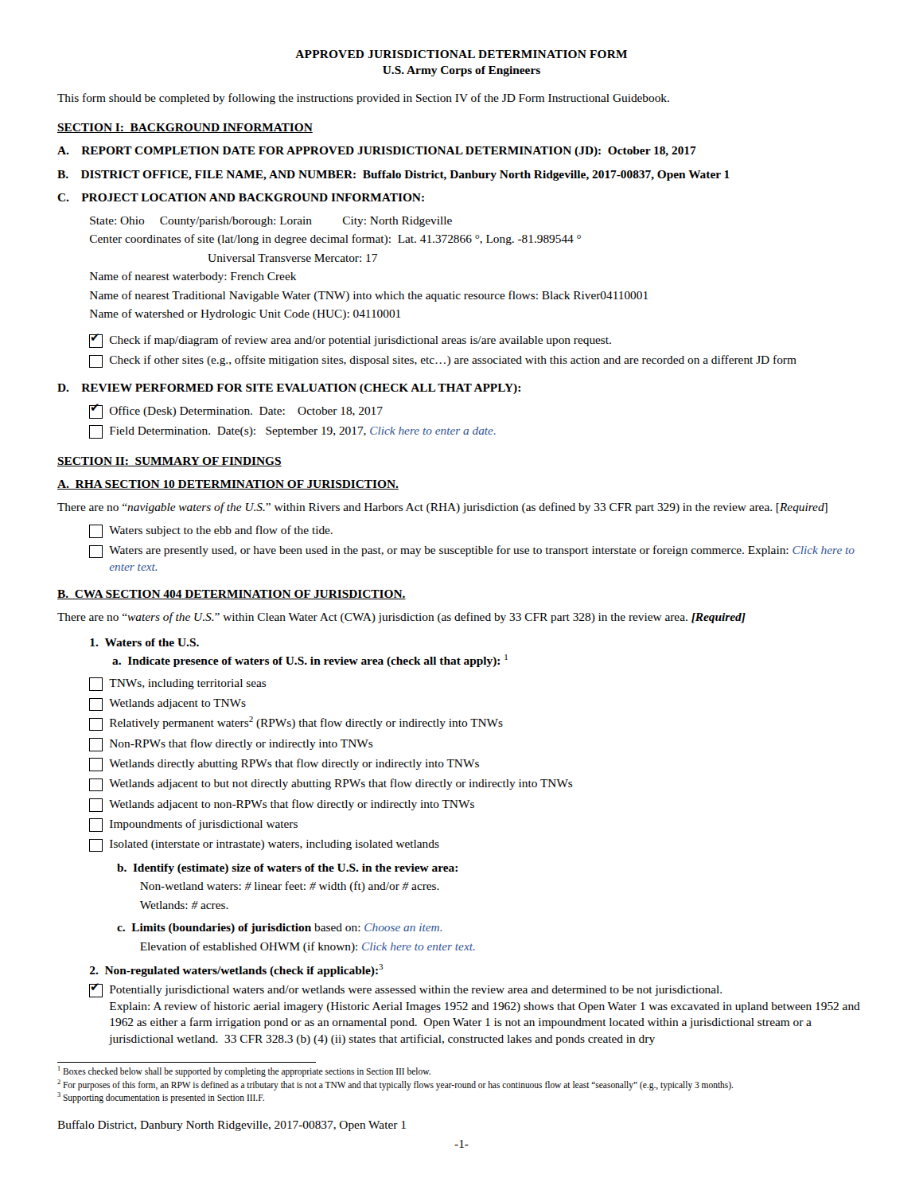APPROVED JURISDICTIONAL DETERMINATION FORM
U.S. Army Corps of Engineers
This form should be completed by following the instructions provided in Section IV of the JD Form Instructional Guidebook.
SECTION I: BACKGROUND INFORMATION
A. REPORT COMPLETION DATE FOR APPROVED JURISDICTIONAL DETERMINATION (JD): October 18, 2017
B. DISTRICT OFFICE, FILE NAME, AND NUMBER: Buffalo District, Danbury North Ridgeville, 2017-00837, Open Water 1
C. PROJECT LOCATION AND BACKGROUND INFORMATION:
State: Ohio County/parish/borough: Lorain City: North Ridgeville
Center coordinates of site (lat/long in degree decimal format): Lat. 41.372866 °, Long. -81.989544 °
Universal Transverse Mercator: 17
Name of nearest waterbody: French Creek
Name of nearest Traditional Navigable Water (TNW) into which the aquatic resource flows: Black River04110001
Name of watershed or Hydrologic Unit Code (HUC): 04110001
Check if map/diagram of review area and/or potential jurisdictional areas is/are available upon request.
Check if other sites (e.g., offsite mitigation sites, disposal sites, etc…) are associated with this action and are recorded on a different JD form
D. REVIEW PERFORMED FOR SITE EVALUATION (CHECK ALL THAT APPLY):
Office (Desk) Determination. Date: October 18, 2017
Field Determination. Date(s): September 19, 2017, Click here to enter a date.
SECTION II: SUMMARY OF FINDINGS
A. RHA SECTION 10 DETERMINATION OF JURISDICTION.
There are no “navigable waters of the U.S.” within Rivers and Harbors Act (RHA) jurisdiction (as defined by 33 CFR part 329) in the review area. [Required]
Waters subject to the ebb and flow of the tide.
Waters are presently used, or have been used in the past, or may be susceptible for use to transport interstate or foreign commerce. Explain: Click here to enter text.
B. CWA SECTION 404 DETERMINATION OF JURISDICTION.
There are no “waters of the U.S.” within Clean Water Act (CWA) jurisdiction (as defined by 33 CFR part 328) in the review area. [Required]
1. Waters of the U.S.
a. Indicate presence of waters of U.S. in review area (check all that apply): 1
TNWs, including territorial seas
Wetlands adjacent to TNWs
Relatively permanent waters2 (RPWs) that flow directly or indirectly into TNWs
Non-RPWs that flow directly or indirectly into TNWs
Wetlands directly abutting RPWs that flow directly or indirectly into TNWs
Wetlands adjacent to but not directly abutting RPWs that flow directly or indirectly into TNWs
Wetlands adjacent to non-RPWs that flow directly or indirectly into TNWs
Impoundments of jurisdictional waters
Isolated (interstate or intrastate) waters, including isolated wetlands
b. Identify (estimate) size of waters of the U.S. in the review area:
Non-wetland waters: # linear feet: # width (ft) and/or # acres.
Wetlands: # acres.
c. Limits (boundaries) of jurisdiction based on: Choose an item.
Elevation of established OHWM (if known): Click here to enter text.
2. Non-regulated waters/wetlands (check if applicable):3
Potentially jurisdictional waters and/or wetlands were assessed within the review area and determined to be not jurisdictional.
Explain: A review of historic aerial imagery (Historic Aerial Images 1952 and 1962) shows that Open Water 1 was excavated in upland between 1952 and 1962 as either a farm irrigation pond or as an ornamental pond. Open Water 1 is not an impoundment located within a jurisdictional stream or a jurisdictional wetland. 33 CFR 328.3 (b) (4) (ii) states that artificial, constructed lakes and ponds created in dry
1 Boxes checked below shall be supported by completing the appropriate sections in Section III below.
2 For purposes of this form, an RPW is defined as a tributary that is not a TNW and that typically flows year-round or has continuous flow at least “seasonally” (e.g., typically 3 months).
3 Supporting documentation is presented in Section III.F.
Buffalo District, Danbury North Ridgeville, 2017-00837, Open Water 1
-1-